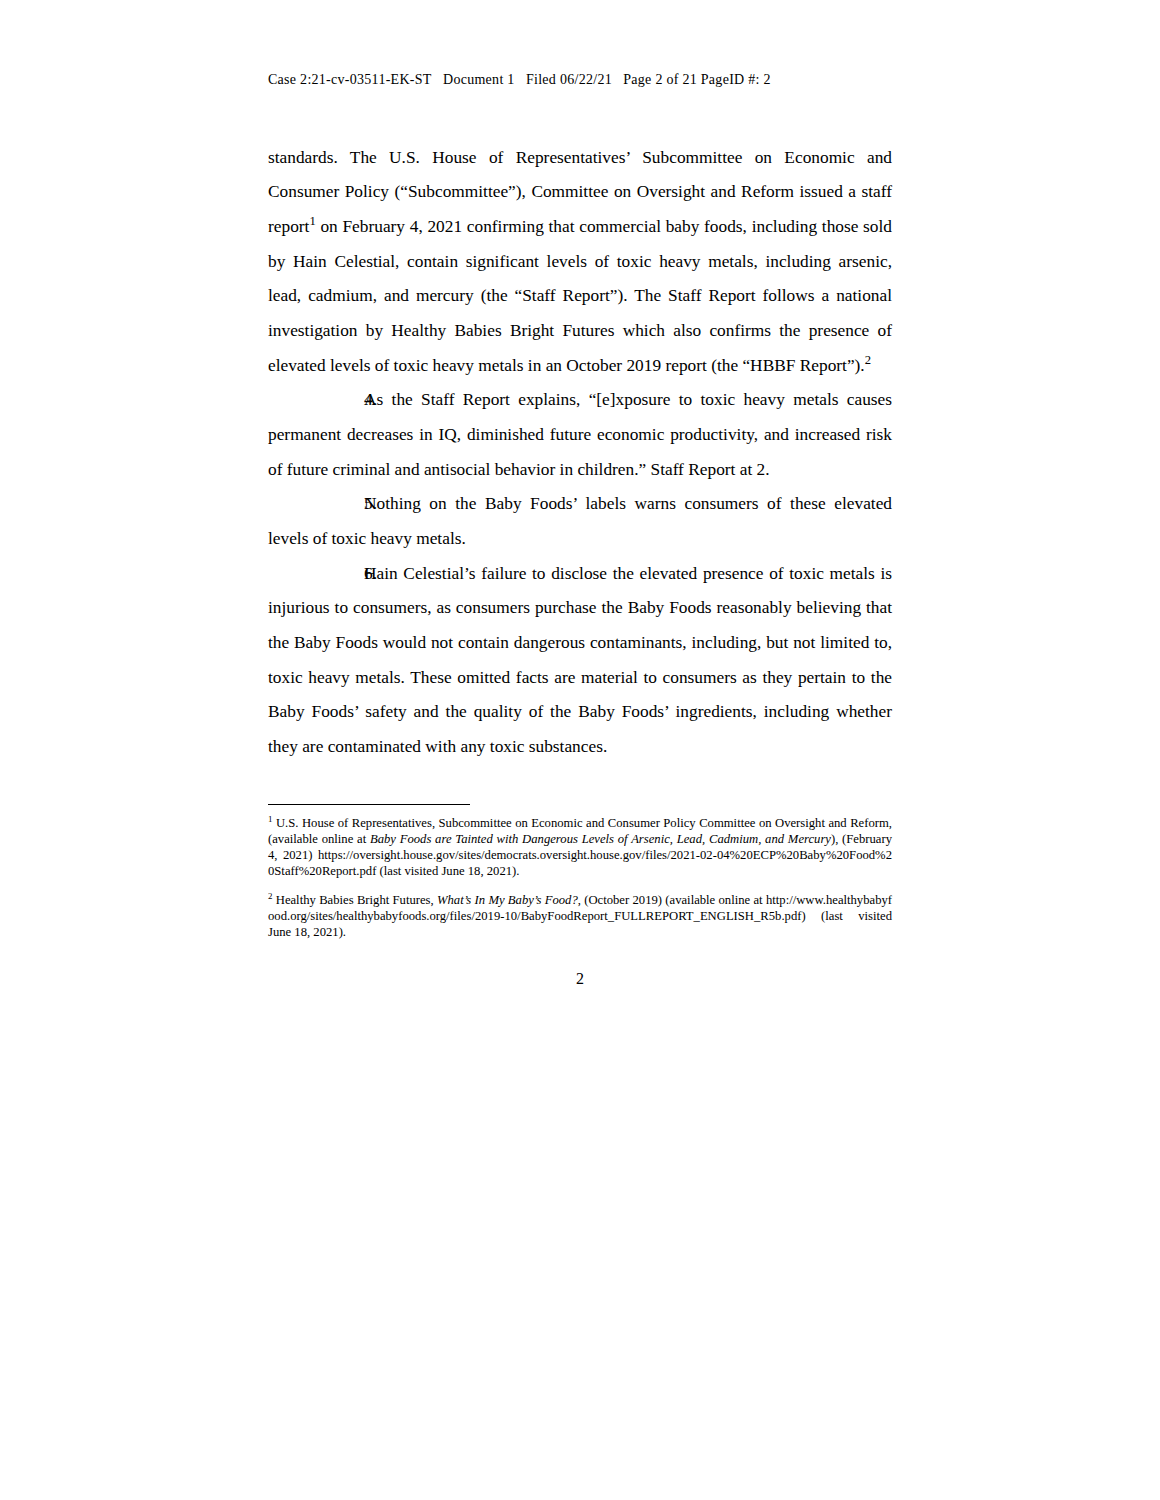Case 2:21-cv-03511-EK-ST Document 1 Filed 06/22/21 Page 2 of 21 PageID #: 2
standards. The U.S. House of Representatives’ Subcommittee on Economic and Consumer Policy (“Subcommittee”), Committee on Oversight and Reform issued a staff report1 on February 4, 2021 confirming that commercial baby foods, including those sold by Hain Celestial, contain significant levels of toxic heavy metals, including arsenic, lead, cadmium, and mercury (the “Staff Report”). The Staff Report follows a national investigation by Healthy Babies Bright Futures which also confirms the presence of elevated levels of toxic heavy metals in an October 2019 report (the “HBBF Report”).2
4. As the Staff Report explains, “[e]xposure to toxic heavy metals causes permanent decreases in IQ, diminished future economic productivity, and increased risk of future criminal and antisocial behavior in children.” Staff Report at 2.
5. Nothing on the Baby Foods’ labels warns consumers of these elevated levels of toxic heavy metals.
6. Hain Celestial’s failure to disclose the elevated presence of toxic metals is injurious to consumers, as consumers purchase the Baby Foods reasonably believing that the Baby Foods would not contain dangerous contaminants, including, but not limited to, toxic heavy metals. These omitted facts are material to consumers as they pertain to the Baby Foods’ safety and the quality of the Baby Foods’ ingredients, including whether they are contaminated with any toxic substances.
1 U.S. House of Representatives, Subcommittee on Economic and Consumer Policy Committee on Oversight and Reform, (available online at Baby Foods are Tainted with Dangerous Levels of Arsenic, Lead, Cadmium, and Mercury), (February 4, 2021) https://oversight.house.gov/sites/democrats.oversight.house.gov/files/2021-02-04%20ECP%20Baby%20Food%20Staff%20Report.pdf (last visited June 18, 2021).
2 Healthy Babies Bright Futures, What’s In My Baby’s Food?, (October 2019) (available online at http://www.healthybabyfood.org/sites/healthybabyfoods.org/files/2019-10/BabyFoodReport_FULLREPORT_ENGLISH_R5b.pdf) (last visited June 18, 2021).
2